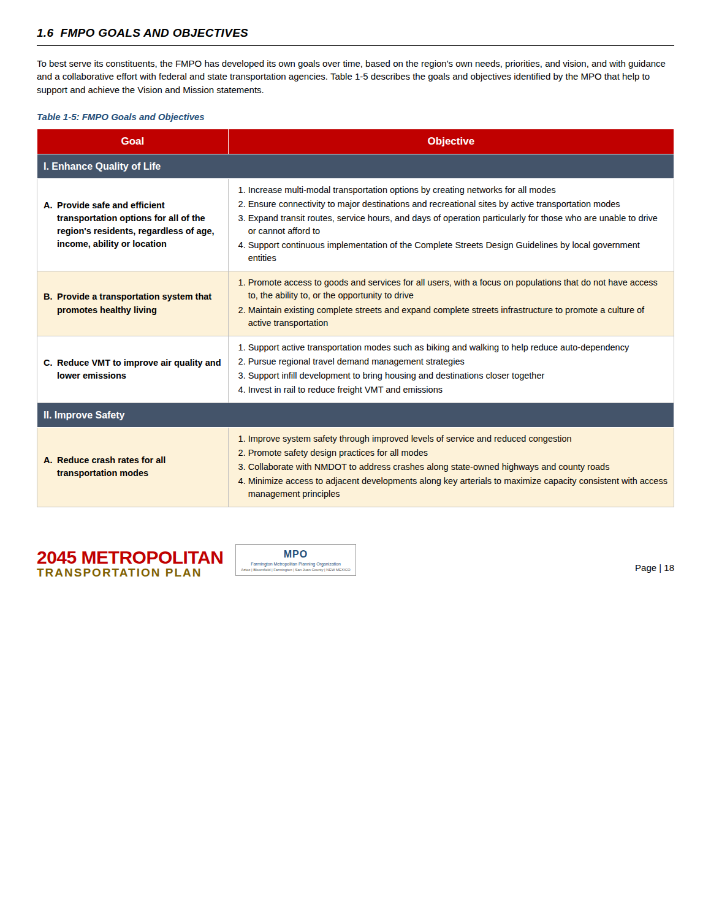1.6 FMPO GOALS AND OBJECTIVES
To best serve its constituents, the FMPO has developed its own goals over time, based on the region's own needs, priorities, and vision, and with guidance and a collaborative effort with federal and state transportation agencies. Table 1-5 describes the goals and objectives identified by the MPO that help to support and achieve the Vision and Mission statements.
Table 1-5: FMPO Goals and Objectives
| Goal | Objective |
| --- | --- |
| I. Enhance Quality of Life |
| A. Provide safe and efficient transportation options for all of the region's residents, regardless of age, income, ability or location | Increase multi-modal transportation options by creating networks for all modes Ensure connectivity to major destinations and recreational sites by active transportation modes Expand transit routes, service hours, and days of operation particularly for those who are unable to drive or cannot afford to Support continuous implementation of the Complete Streets Design Guidelines by local government entities |
| B. Provide a transportation system that promotes healthy living | Promote access to goods and services for all users, with a focus on populations that do not have access to, the ability to, or the opportunity to drive Maintain existing complete streets and expand complete streets infrastructure to promote a culture of active transportation |
| C. Reduce VMT to improve air quality and lower emissions | Support active transportation modes such as biking and walking to help reduce auto-dependency Pursue regional travel demand management strategies Support infill development to bring housing and destinations closer together Invest in rail to reduce freight VMT and emissions |
| II. Improve Safety |
| A. Reduce crash rates for all transportation modes | Improve system safety through improved levels of service and reduced congestion Promote safety design practices for all modes Collaborate with NMDOT to address crashes along state-owned highways and county roads Minimize access to adjacent developments along key arterials to maximize capacity consistent with access management principles |
2045 METROPOLITAN
TRANSPORTATION PLAN
MPO
Farmington Metropolitan Planning Organization
Aztec | Bloomfield | Farmington | San Juan County | NEW MEXICO
Page | 18